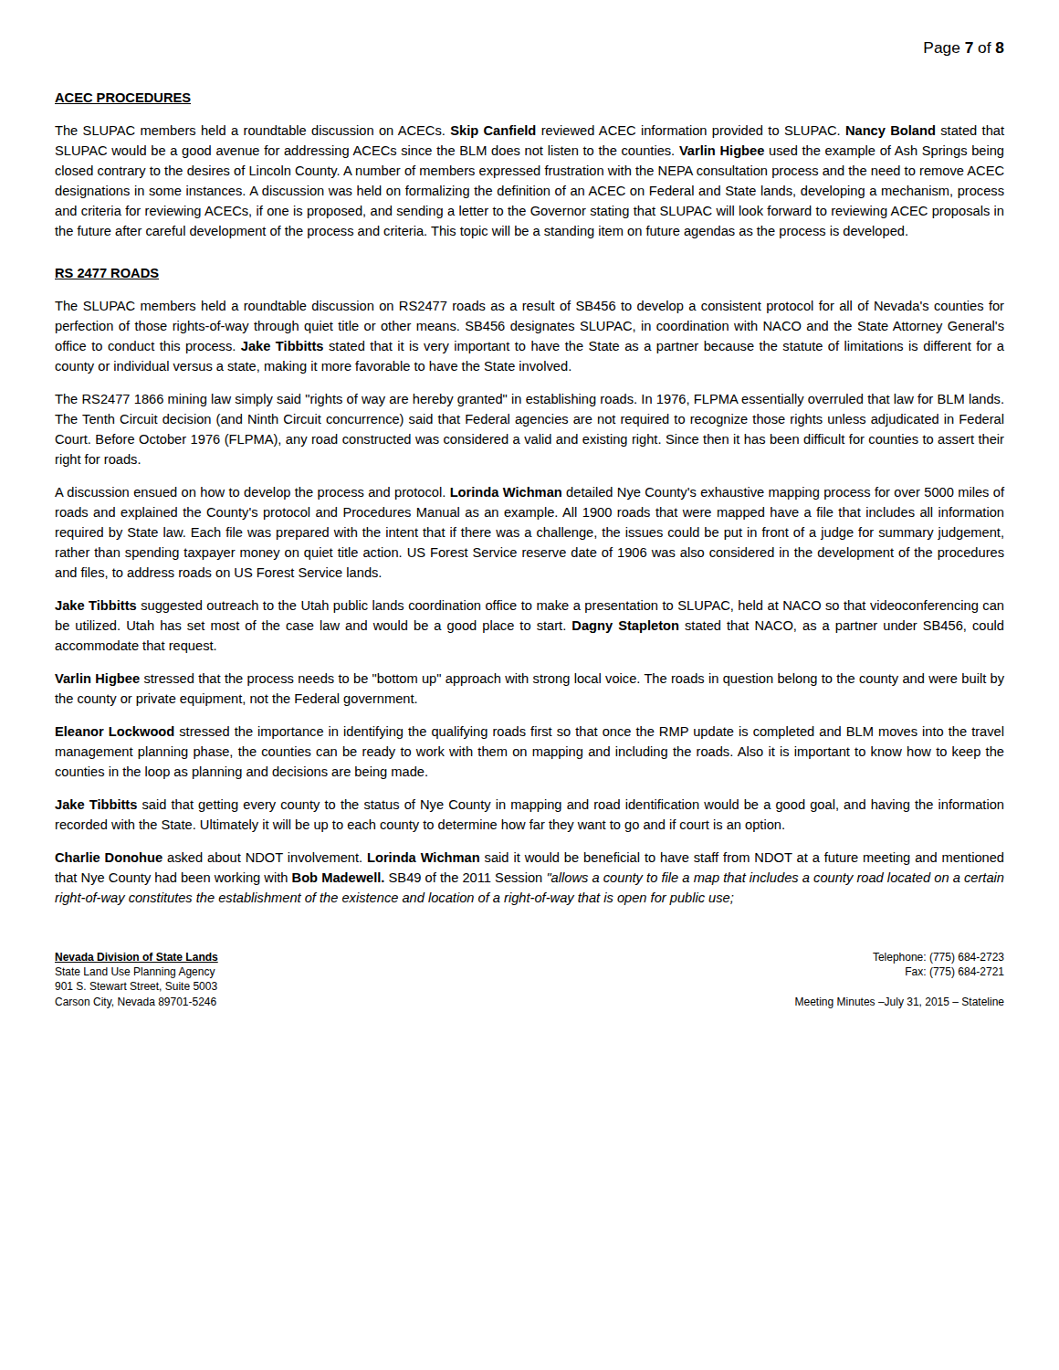Page 7 of 8
ACEC Procedures
The SLUPAC members held a roundtable discussion on ACECs. Skip Canfield reviewed ACEC information provided to SLUPAC. Nancy Boland stated that SLUPAC would be a good avenue for addressing ACECs since the BLM does not listen to the counties. Varlin Higbee used the example of Ash Springs being closed contrary to the desires of Lincoln County. A number of members expressed frustration with the NEPA consultation process and the need to remove ACEC designations in some instances. A discussion was held on formalizing the definition of an ACEC on Federal and State lands, developing a mechanism, process and criteria for reviewing ACECs, if one is proposed, and sending a letter to the Governor stating that SLUPAC will look forward to reviewing ACEC proposals in the future after careful development of the process and criteria. This topic will be a standing item on future agendas as the process is developed.
RS 2477 Roads
The SLUPAC members held a roundtable discussion on RS2477 roads as a result of SB456 to develop a consistent protocol for all of Nevada's counties for perfection of those rights-of-way through quiet title or other means. SB456 designates SLUPAC, in coordination with NACO and the State Attorney General's office to conduct this process. Jake Tibbitts stated that it is very important to have the State as a partner because the statute of limitations is different for a county or individual versus a state, making it more favorable to have the State involved.
The RS2477 1866 mining law simply said "rights of way are hereby granted" in establishing roads. In 1976, FLPMA essentially overruled that law for BLM lands. The Tenth Circuit decision (and Ninth Circuit concurrence) said that Federal agencies are not required to recognize those rights unless adjudicated in Federal Court. Before October 1976 (FLPMA), any road constructed was considered a valid and existing right. Since then it has been difficult for counties to assert their right for roads.
A discussion ensued on how to develop the process and protocol. Lorinda Wichman detailed Nye County's exhaustive mapping process for over 5000 miles of roads and explained the County's protocol and Procedures Manual as an example. All 1900 roads that were mapped have a file that includes all information required by State law. Each file was prepared with the intent that if there was a challenge, the issues could be put in front of a judge for summary judgement, rather than spending taxpayer money on quiet title action. US Forest Service reserve date of 1906 was also considered in the development of the procedures and files, to address roads on US Forest Service lands.
Jake Tibbitts suggested outreach to the Utah public lands coordination office to make a presentation to SLUPAC, held at NACO so that videoconferencing can be utilized. Utah has set most of the case law and would be a good place to start. Dagny Stapleton stated that NACO, as a partner under SB456, could accommodate that request.
Varlin Higbee stressed that the process needs to be "bottom up" approach with strong local voice. The roads in question belong to the county and were built by the county or private equipment, not the Federal government.
Eleanor Lockwood stressed the importance in identifying the qualifying roads first so that once the RMP update is completed and BLM moves into the travel management planning phase, the counties can be ready to work with them on mapping and including the roads. Also it is important to know how to keep the counties in the loop as planning and decisions are being made.
Jake Tibbitts said that getting every county to the status of Nye County in mapping and road identification would be a good goal, and having the information recorded with the State. Ultimately it will be up to each county to determine how far they want to go and if court is an option.
Charlie Donohue asked about NDOT involvement. Lorinda Wichman said it would be beneficial to have staff from NDOT at a future meeting and mentioned that Nye County had been working with Bob Madewell. SB49 of the 2011 Session "allows a county to file a map that includes a county road located on a certain right-of-way constitutes the establishment of the existence and location of a right-of-way that is open for public use;
Nevada Division of State Lands
State Land Use Planning Agency
901 S. Stewart Street, Suite 5003
Carson City, Nevada 89701-5246
Telephone: (775) 684-2723
Fax: (775) 684-2721
Meeting Minutes –July 31, 2015 – Stateline